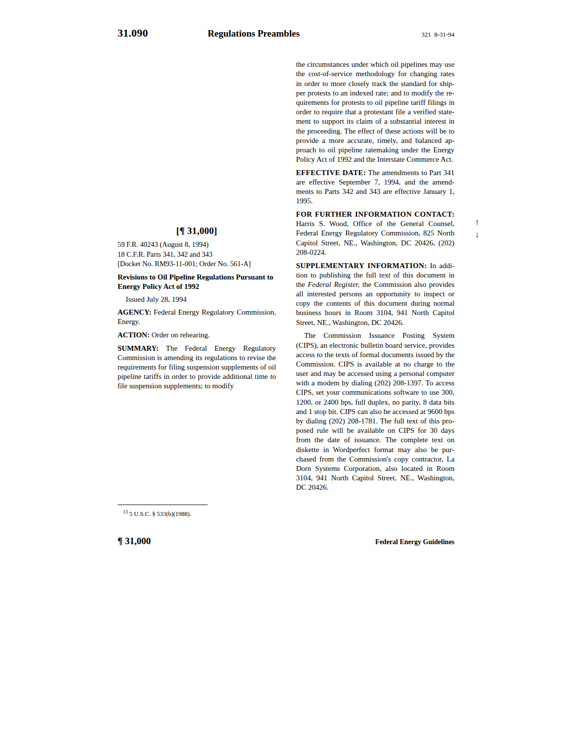31.090
Regulations Preambles
321 8-31-94
↑
↓
[¶ 31,000]
59 F.R. 40243 (August 8, 1994)
18 C.F.R. Parts 341, 342 and 343
[Docket No. RM93-11-001; Order No. 561-A]
Revisions to Oil Pipeline Regulations Pursuant to Energy Policy Act of 1992
Issued July 28, 1994
AGENCY: Federal Energy Regulatory Commission, Energy.
ACTION: Order on rehearing.
SUMMARY: The Federal Energy Regulatory Commission is amending its regulations to revise the requirements for filing suspension supplements of oil pipeline tariffs in order to provide additional time to file suspension supplements; to modify
the circumstances under which oil pipelines may use the cost-of-service methodology for changing rates in order to more closely track the standard for shipper protests to an indexed rate; and to modify the requirements for protests to oil pipeline tariff filings in order to require that a protestant file a verified statement to support its claim of a substantial interest in the proceeding. The effect of these actions will be to provide a more accurate, timely, and balanced approach to oil pipeline ratemaking under the Energy Policy Act of 1992 and the Interstate Commerce Act.
EFFECTIVE DATE: The amendments to Part 341 are effective September 7, 1994, and the amendments to Parts 342 and 343 are effective January 1, 1995.
FOR FURTHER INFORMATION CONTACT: Harris S. Wood, Office of the General Counsel, Federal Energy Regulatory Commission, 825 North Capitol Street, NE., Washington, DC 20426, (202) 208-0224.
SUPPLEMENTARY INFORMATION: In addition to publishing the full text of this document in the Federal Register, the Commission also provides all interested persons an opportunity to inspect or copy the contents of this document during normal business hours in Room 3104, 941 North Capitol Street, NE., Washington, DC 20426.
The Commission Issuance Posting System (CIPS), an electronic bulletin board service, provides access to the texts of formal documents issued by the Commission. CIPS is available at no charge to the user and may be accessed using a personal computer with a modem by dialing (202) 208-1397. To access CIPS, set your communications software to use 300, 1200, or 2400 bps, full duplex, no parity, 8 data bits and 1 stop bit. CIPS can also be accessed at 9600 bps by dialing (202) 208-1781. The full text of this proposed rule will be available on CIPS for 30 days from the date of issuance. The complete text on diskette in Wordperfect format may also be purchased from the Commission's copy contractor, La Dorn Systems Corporation, also located in Room 3104, 941 North Capitol Street, NE., Washington, DC 20426.
13 5 U.S.C. § 533(b)(1988).
¶ 31,000
Federal Energy Guidelines